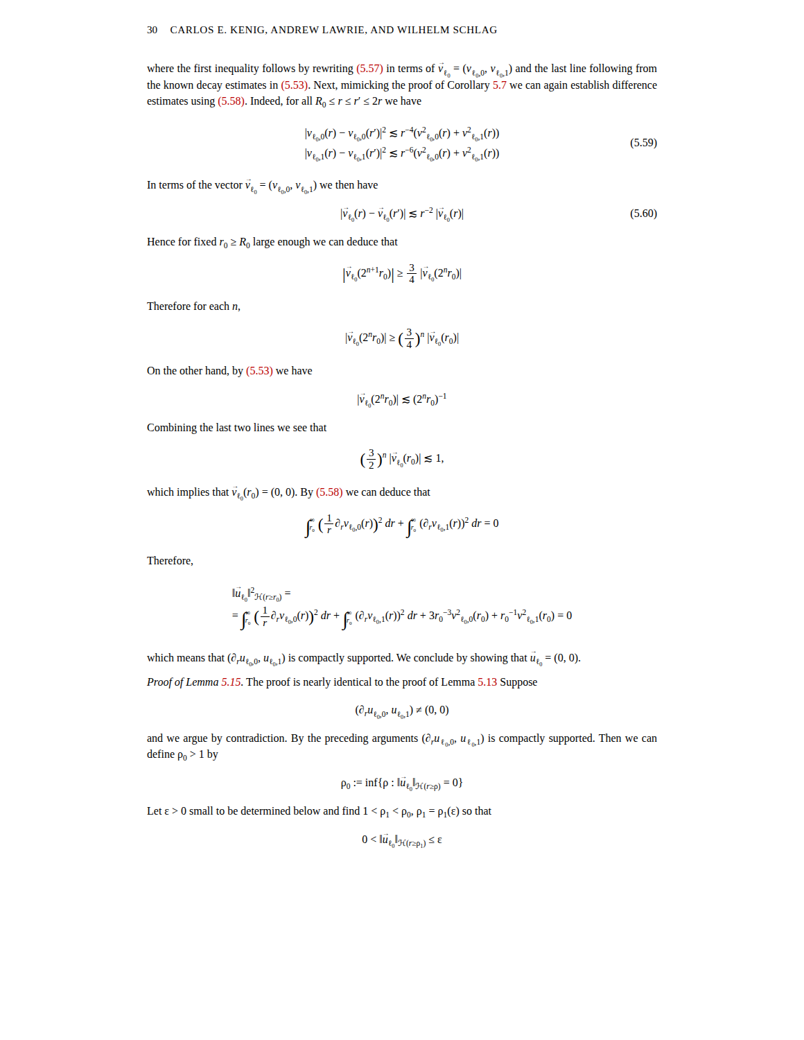30 CARLOS E. KENIG, ANDREW LAWRIE, AND WILHELM SCHLAG
where the first inequality follows by rewriting (5.57) in terms of vℓ0 = (vℓ0,0, vℓ0,1) and the last line following from the known decay estimates in (5.53). Next, mimicking the proof of Corollary 5.7 we can again establish difference estimates using (5.58). Indeed, for all R0 ≤ r ≤ r′ ≤ 2r we have
|vℓ0,0(r) − vℓ0,0(r′)|2 ≲ r−4(v2ℓ0,0(r) + v2ℓ0,1(r))
|vℓ0,1(r) − vℓ0,1(r′)|2 ≲ r−6(v2ℓ0,0(r) + v2ℓ0,1(r))
(5.59)
In terms of the vector vℓ0 = (vℓ0,0, vℓ0,1) we then have
|vℓ0(r) − vℓ0(r′)| ≲ r−2 |vℓ0(r)| (5.60)
Hence for fixed r0 ≥ R0 large enough we can deduce that
|vℓ0(2n+1r0)| ≥ 34 |vℓ0(2nr0)|
Therefore for each n,
|vℓ0(2nr0)| ≥ (34)n |vℓ0(r0)|
On the other hand, by (5.53) we have
|vℓ0(2nr0)| ≲ (2nr0)−1
Combining the last two lines we see that
(32)n |vℓ0(r0)| ≲ 1,
which implies that vℓ0(r0) = (0, 0). By (5.58) we can deduce that
∫∞r0 (1 r∂rvℓ0,0(r))2 dr + ∫∞r0 (∂rvℓ0,1(r))2 dr = 0
Therefore,
‖uℓ0‖2ℋ(r≥r0) =
= ∫∞r0 (1 r∂rvℓ0,0(r))2 dr + ∫∞r0 (∂rvℓ0,1(r))2 dr + 3r0−3v2ℓ0,0(r0) + r0−1v2ℓ0,1(r0) = 0
which means that (∂ruℓ0,0, uℓ0,1) is compactly supported. We conclude by showing that uℓ0 = (0, 0).
Proof of Lemma 5.15. The proof is nearly identical to the proof of Lemma 5.13 Suppose
(∂ruℓ0,0, uℓ0,1) ≠ (0, 0)
and we argue by contradiction. By the preceding arguments (∂ruℓ0,0, uℓ0,1) is compactly supported. Then we can define ρ0 > 1 by
ρ0 := inf{ρ : ‖uℓ0‖ℋ(r≥ρ) = 0}
Let ε > 0 small to be determined below and find 1 < ρ1 < ρ0, ρ1 = ρ1(ε) so that
0 < ‖uℓ0‖ℋ(r≥ρ1) ≤ ε